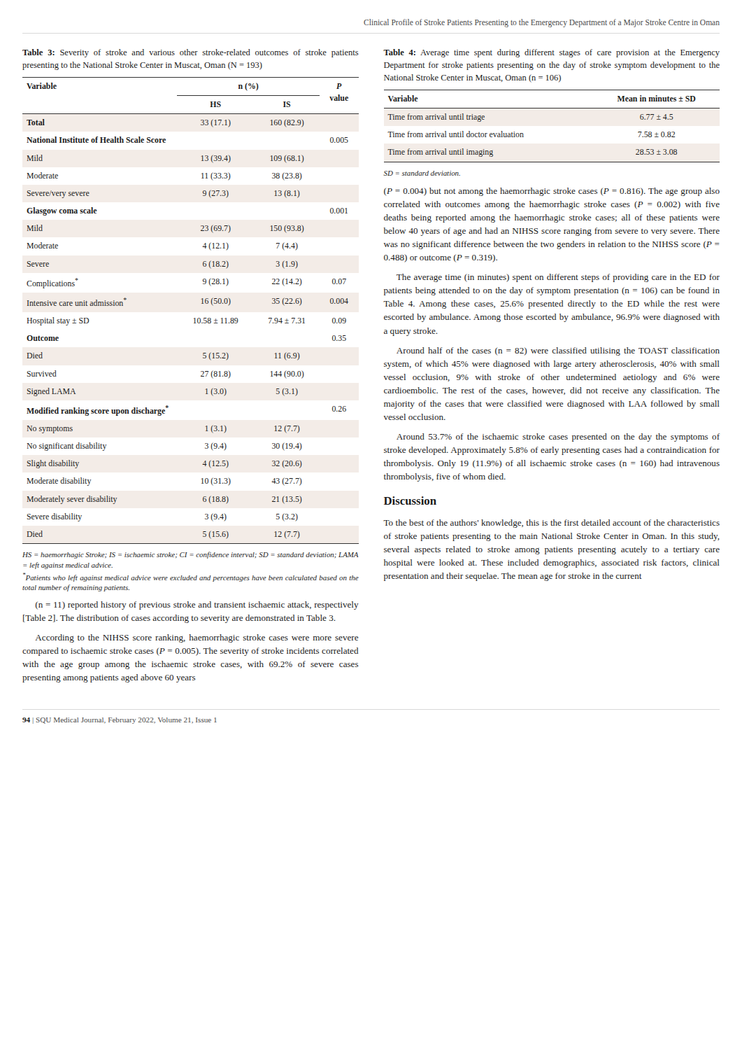Clinical Profile of Stroke Patients Presenting to the Emergency Department of a Major Stroke Centre in Oman
Table 3: Severity of stroke and various other stroke-related outcomes of stroke patients presenting to the National Stroke Center in Muscat, Oman (N = 193)
| Variable | n (%) | P value |
| --- | --- | --- |
| HS | IS |
| Total | 33 (17.1) | 160 (82.9) | |
| National Institute of Health Scale Score | 0.005 |
| Mild | 13 (39.4) | 109 (68.1) | |
| Moderate | 11 (33.3) | 38 (23.8) | |
| Severe/very severe | 9 (27.3) | 13 (8.1) | |
| Glasgow coma scale | 0.001 |
| Mild | 23 (69.7) | 150 (93.8) | |
| Moderate | 4 (12.1) | 7 (4.4) | |
| Severe | 6 (18.2) | 3 (1.9) | |
| Complications * | 9 (28.1) | 22 (14.2) | 0.07 |
| Intensive care unit admission * | 16 (50.0) | 35 (22.6) | 0.004 |
| Hospital stay ± SD | 10.58 ± 11.89 | 7.94 ± 7.31 | 0.09 |
| Outcome | 0.35 |
| Died | 5 (15.2) | 11 (6.9) | |
| Survived | 27 (81.8) | 144 (90.0) | |
| Signed LAMA | 1 (3.0) | 5 (3.1) | |
| Modified ranking score upon discharge * | 0.26 |
| No symptoms | 1 (3.1) | 12 (7.7) | |
| No significant disability | 3 (9.4) | 30 (19.4) | |
| Slight disability | 4 (12.5) | 32 (20.6) | |
| Moderate disability | 10 (31.3) | 43 (27.7) | |
| Moderately sever disability | 6 (18.8) | 21 (13.5) | |
| Severe disability | 3 (9.4) | 5 (3.2) | |
| Died | 5 (15.6) | 12 (7.7) | |
HS = haemorrhagic Stroke; IS = ischaemic stroke; CI = confidence interval; SD = standard deviation; LAMA = left against medical advice.
*Patients who left against medical advice were excluded and percentages have been calculated based on the total number of remaining patients.
(n = 11) reported history of previous stroke and transient ischaemic attack, respectively [Table 2]. The distribution of cases according to severity are demonstrated in Table 3.
According to the NIHSS score ranking, haemorrhagic stroke cases were more severe compared to ischaemic stroke cases (P = 0.005). The severity of stroke incidents correlated with the age group among the ischaemic stroke cases, with 69.2% of severe cases presenting among patients aged above 60 years
Table 4: Average time spent during different stages of care provision at the Emergency Department for stroke patients presenting on the day of stroke symptom development to the National Stroke Center in Muscat, Oman (n = 106)
| Variable | Mean in minutes ± SD |
| --- | --- |
| Time from arrival until triage | 6.77 ± 4.5 |
| Time from arrival until doctor evaluation | 7.58 ± 0.82 |
| Time from arrival until imaging | 28.53 ± 3.08 |
SD = standard deviation.
(P = 0.004) but not among the haemorrhagic stroke cases (P = 0.816). The age group also correlated with outcomes among the haemorrhagic stroke cases (P = 0.002) with five deaths being reported among the haemorrhagic stroke cases; all of these patients were below 40 years of age and had an NIHSS score ranging from severe to very severe. There was no significant difference between the two genders in relation to the NIHSS score (P = 0.488) or outcome (P = 0.319).
The average time (in minutes) spent on different steps of providing care in the ED for patients being attended to on the day of symptom presentation (n = 106) can be found in Table 4. Among these cases, 25.6% presented directly to the ED while the rest were escorted by ambulance. Among those escorted by ambulance, 96.9% were diagnosed with a query stroke.
Around half of the cases (n = 82) were classified utilising the TOAST classification system, of which 45% were diagnosed with large artery atherosclerosis, 40% with small vessel occlusion, 9% with stroke of other undetermined aetiology and 6% were cardioembolic. The rest of the cases, however, did not receive any classification. The majority of the cases that were classified were diagnosed with LAA followed by small vessel occlusion.
Around 53.7% of the ischaemic stroke cases presented on the day the symptoms of stroke developed. Approximately 5.8% of early presenting cases had a contraindication for thrombolysis. Only 19 (11.9%) of all ischaemic stroke cases (n = 160) had intravenous thrombolysis, five of whom died.
Discussion
To the best of the authors' knowledge, this is the first detailed account of the characteristics of stroke patients presenting to the main National Stroke Center in Oman. In this study, several aspects related to stroke among patients presenting acutely to a tertiary care hospital were looked at. These included demographics, associated risk factors, clinical presentation and their sequelae. The mean age for stroke in the current
94 | SQU Medical Journal, February 2022, Volume 21, Issue 1